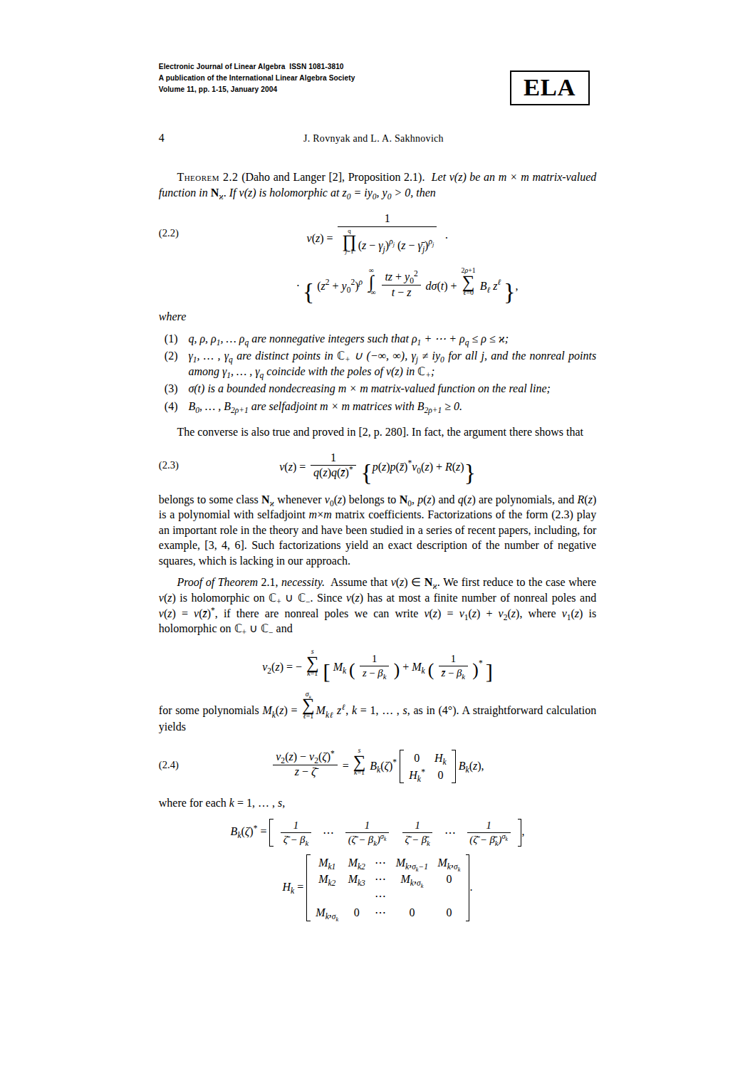Electronic Journal of Linear Algebra ISSN 1081-3810
A publication of the International Linear Algebra Society
Volume 11, pp. 1-15, January 2004
ELA
4
J. Rovnyak and L. A. Sakhnovich
Theorem 2.2 (Daho and Langer [2], Proposition 2.1). Let v(z) be an m × m matrix-valued function in Nϰ. If v(z) is holomorphic at z0 = iy0, y0 > 0, then
(2.2)
v(z) = 1 q∏j=1(z − γj)ρj (z − γ̄j)ρj ·
· { (z2 + y02)ρ ∞∫−∞ tz + y02 t − z dσ(t) + 2ρ+1∑ℓ=0 Bℓ zℓ },
where
(1) q, ρ, ρ1, … ρq are nonnegative integers such that ρ1 + ⋯ + ρq ≤ ρ ≤ ϰ;
(2) γ1, … , γq are distinct points in ℂ+ ∪ (−∞, ∞), γj ≠ iy0 for all j, and the nonreal points among γ1, … , γq coincide with the poles of v(z) in ℂ+;
(3) σ(t) is a bounded nondecreasing m × m matrix-valued function on the real line;
(4) B0, … , B2ρ+1 are selfadjoint m × m matrices with B2ρ+1 ≥ 0.
The converse is also true and proved in [2, p. 280]. In fact, the argument there shows that
(2.3)
v(z) = 1 q(z)q(z̄)* {p(z)p(z̄)*v0(z) + R(z)}
belongs to some class Nϰ whenever v0(z) belongs to N0, p(z) and q(z) are polynomials, and R(z) is a polynomial with selfadjoint m×m matrix coefficients. Factorizations of the form (2.3) play an important role in the theory and have been studied in a series of recent papers, including, for example, [3, 4, 6]. Such factorizations yield an exact description of the number of negative squares, which is lacking in our approach.
Proof of Theorem 2.1, necessity. Assume that v(z) ∈ Nϰ. We first reduce to the case where v(z) is holomorphic on ℂ+ ∪ ℂ−. Since v(z) has at most a finite number of nonreal poles and v(z) = v(z̄)*, if there are nonreal poles we can write v(z) = v1(z) + v2(z), where v1(z) is holomorphic on ℂ+ ∪ ℂ− and
v2(z) = − s∑k=1 [ Mk ( 1 z − βk ) + Mk ( 1 z̄ − βk )* ]
for some polynomials Mk(z) = σk∑ℓ=1 Mkℓ zℓ, k = 1, … , s, as in (4°). A straightforward calculation yields
(2.4)
v2(z) − v2(ζ)* z − ζ̄ = s∑k=1 Bk(ζ)*
| 0 | H k |
| H k * | 0 |
Bk(z),
where for each k = 1, … , s,
Bk(ζ)* =
| 1 ζ̄ − β k | ⋯ | 1 ( ζ̄ − β k ) σ k | 1 ζ̄ − β̄ k | ⋯ | 1 ( ζ̄ − β̄ k ) σ k |
,
Hk =
| M k 1 | M k 2 | ⋯ | M k , σ k −1 | M k , σ k |
| M k 2 | M k 3 | ⋯ | M k , σ k | 0 |
| | | ⋯ | | |
| M k , σ k | 0 | ⋯ | 0 | 0 |
.